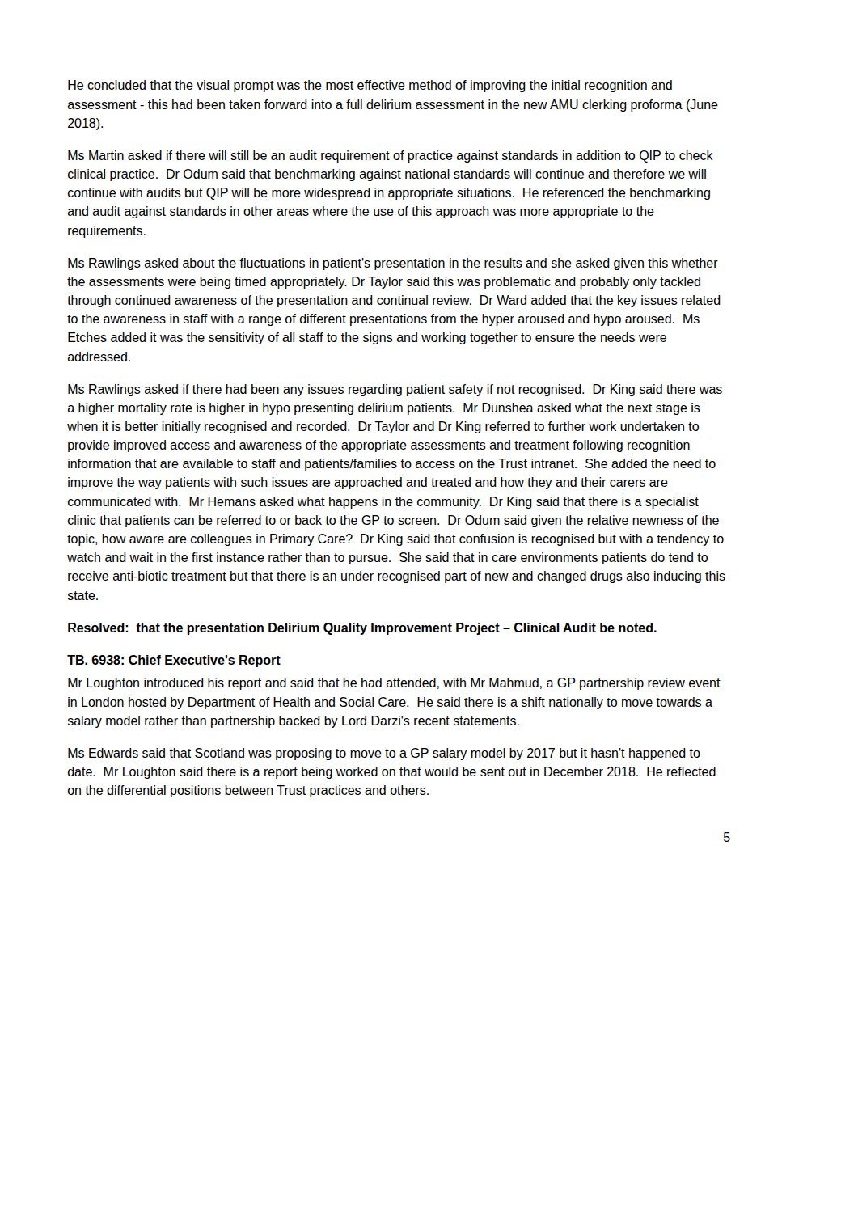He concluded that the visual prompt was the most effective method of improving the initial recognition and assessment - this had been taken forward into a full delirium assessment in the new AMU clerking proforma (June 2018).
Ms Martin asked if there will still be an audit requirement of practice against standards in addition to QIP to check clinical practice. Dr Odum said that benchmarking against national standards will continue and therefore we will continue with audits but QIP will be more widespread in appropriate situations. He referenced the benchmarking and audit against standards in other areas where the use of this approach was more appropriate to the requirements.
Ms Rawlings asked about the fluctuations in patient's presentation in the results and she asked given this whether the assessments were being timed appropriately. Dr Taylor said this was problematic and probably only tackled through continued awareness of the presentation and continual review. Dr Ward added that the key issues related to the awareness in staff with a range of different presentations from the hyper aroused and hypo aroused. Ms Etches added it was the sensitivity of all staff to the signs and working together to ensure the needs were addressed.
Ms Rawlings asked if there had been any issues regarding patient safety if not recognised. Dr King said there was a higher mortality rate is higher in hypo presenting delirium patients. Mr Dunshea asked what the next stage is when it is better initially recognised and recorded. Dr Taylor and Dr King referred to further work undertaken to provide improved access and awareness of the appropriate assessments and treatment following recognition information that are available to staff and patients/families to access on the Trust intranet. She added the need to improve the way patients with such issues are approached and treated and how they and their carers are communicated with. Mr Hemans asked what happens in the community. Dr King said that there is a specialist clinic that patients can be referred to or back to the GP to screen. Dr Odum said given the relative newness of the topic, how aware are colleagues in Primary Care? Dr King said that confusion is recognised but with a tendency to watch and wait in the first instance rather than to pursue. She said that in care environments patients do tend to receive anti-biotic treatment but that there is an under recognised part of new and changed drugs also inducing this state.
Resolved: that the presentation Delirium Quality Improvement Project – Clinical Audit be noted.
TB. 6938: Chief Executive's Report
Mr Loughton introduced his report and said that he had attended, with Mr Mahmud, a GP partnership review event in London hosted by Department of Health and Social Care. He said there is a shift nationally to move towards a salary model rather than partnership backed by Lord Darzi's recent statements.
Ms Edwards said that Scotland was proposing to move to a GP salary model by 2017 but it hasn't happened to date. Mr Loughton said there is a report being worked on that would be sent out in December 2018. He reflected on the differential positions between Trust practices and others.
5